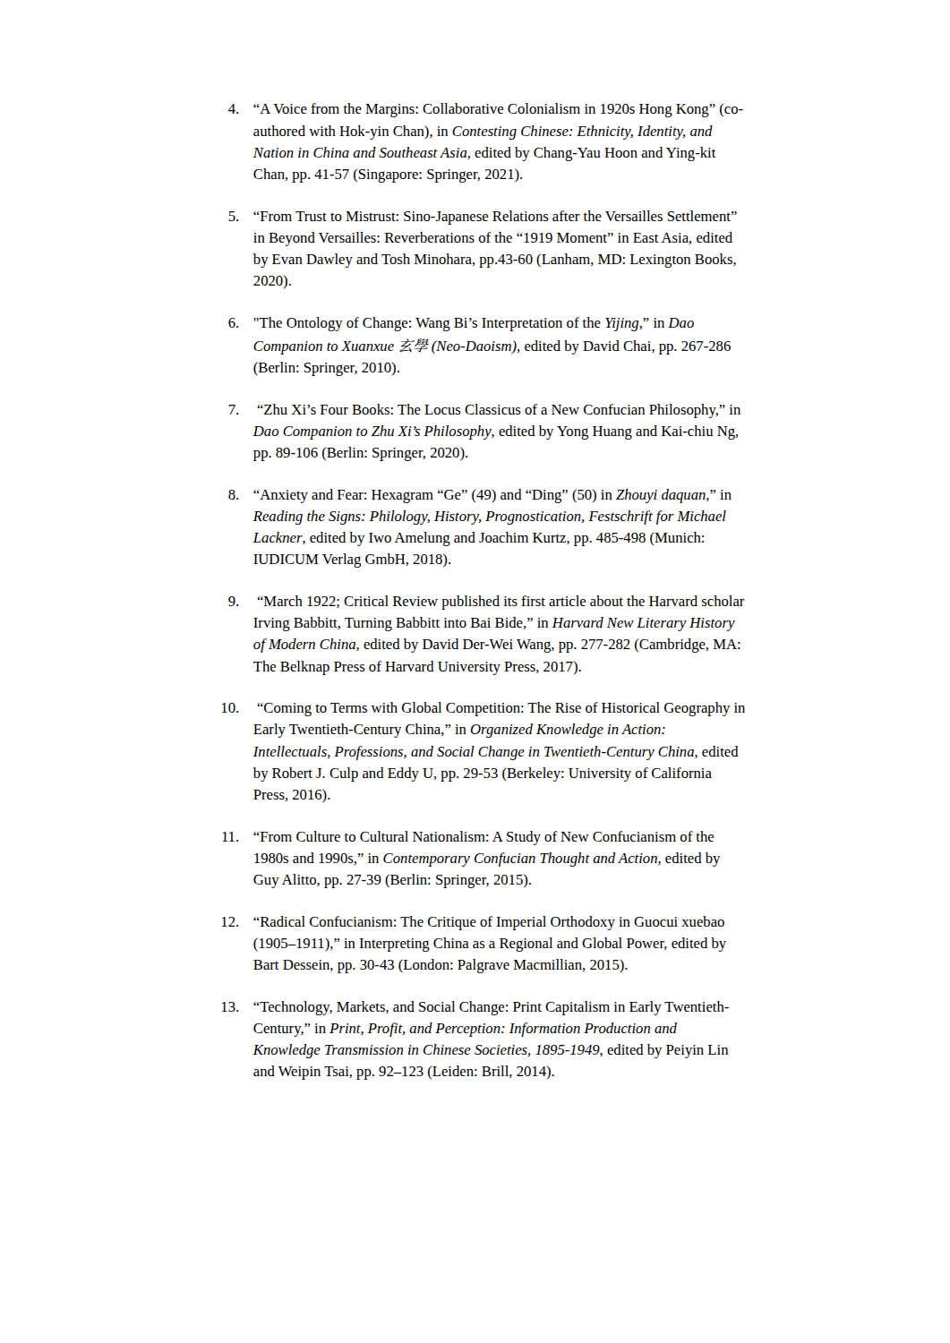“A Voice from the Margins: Collaborative Colonialism in 1920s Hong Kong” (co-authored with Hok-yin Chan), in Contesting Chinese: Ethnicity, Identity, and Nation in China and Southeast Asia, edited by Chang-Yau Hoon and Ying-kit Chan, pp. 41-57 (Singapore: Springer, 2021).
“From Trust to Mistrust: Sino-Japanese Relations after the Versailles Settlement” in Beyond Versailles: Reverberations of the “1919 Moment” in East Asia, edited by Evan Dawley and Tosh Minohara, pp.43-60 (Lanham, MD: Lexington Books, 2020).
"The Ontology of Change: Wang Bi’s Interpretation of the Yijing,” in Dao Companion to Xuanxue 玄學 (Neo-Daoism), edited by David Chai, pp. 267-286 (Berlin: Springer, 2010).
“Zhu Xi’s Four Books: The Locus Classicus of a New Confucian Philosophy,” in Dao Companion to Zhu Xi’s Philosophy, edited by Yong Huang and Kai-chiu Ng, pp. 89-106 (Berlin: Springer, 2020).
“Anxiety and Fear: Hexagram “Ge” (49) and “Ding” (50) in Zhouyi daquan,” in Reading the Signs: Philology, History, Prognostication, Festschrift for Michael Lackner, edited by Iwo Amelung and Joachim Kurtz, pp. 485-498 (Munich: IUDICUM Verlag GmbH, 2018).
“March 1922; Critical Review published its first article about the Harvard scholar Irving Babbitt, Turning Babbitt into Bai Bide,” in Harvard New Literary History of Modern China, edited by David Der-Wei Wang, pp. 277-282 (Cambridge, MA: The Belknap Press of Harvard University Press, 2017).
“Coming to Terms with Global Competition: The Rise of Historical Geography in Early Twentieth-Century China,” in Organized Knowledge in Action: Intellectuals, Professions, and Social Change in Twentieth-Century China, edited by Robert J. Culp and Eddy U, pp. 29-53 (Berkeley: University of California Press, 2016).
“From Culture to Cultural Nationalism: A Study of New Confucianism of the 1980s and 1990s,” in Contemporary Confucian Thought and Action, edited by Guy Alitto, pp. 27-39 (Berlin: Springer, 2015).
“Radical Confucianism: The Critique of Imperial Orthodoxy in Guocui xuebao (1905–1911),” in Interpreting China as a Regional and Global Power, edited by Bart Dessein, pp. 30-43 (London: Palgrave Macmillian, 2015).
“Technology, Markets, and Social Change: Print Capitalism in Early Twentieth-Century,” in Print, Profit, and Perception: Information Production and Knowledge Transmission in Chinese Societies, 1895-1949, edited by Peiyin Lin and Weipin Tsai, pp. 92–123 (Leiden: Brill, 2014).